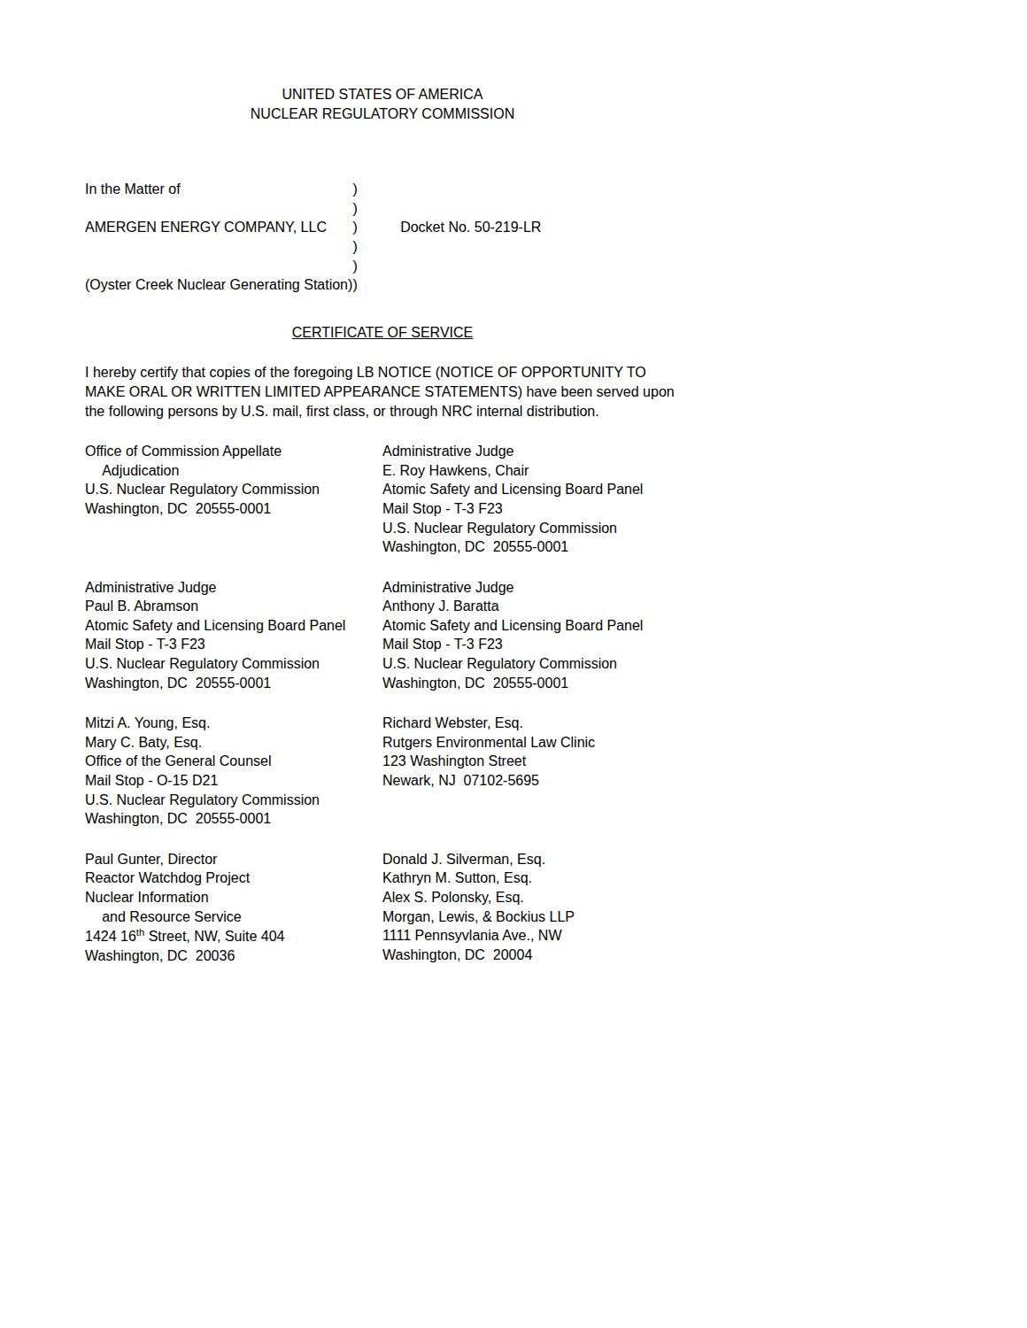UNITED STATES OF AMERICA
NUCLEAR REGULATORY COMMISSION
| In the Matter of | ) | |
| | ) | |
| AMERGEN ENERGY COMPANY, LLC | ) | Docket No. 50-219-LR |
| | ) | |
| | ) | |
| (Oyster Creek Nuclear Generating Station) | ) | |
CERTIFICATE OF SERVICE
I hereby certify that copies of the foregoing LB NOTICE (NOTICE OF OPPORTUNITY TO MAKE ORAL OR WRITTEN LIMITED APPEARANCE STATEMENTS) have been served upon the following persons by U.S. mail, first class, or through NRC internal distribution.
| Office of Commission Appellate Adjudication U.S. Nuclear Regulatory Commission Washington, DC 20555-0001 | Administrative Judge E. Roy Hawkens, Chair Atomic Safety and Licensing Board Panel Mail Stop - T-3 F23 U.S. Nuclear Regulatory Commission Washington, DC 20555-0001 |
| Administrative Judge Paul B. Abramson Atomic Safety and Licensing Board Panel Mail Stop - T-3 F23 U.S. Nuclear Regulatory Commission Washington, DC 20555-0001 | Administrative Judge Anthony J. Baratta Atomic Safety and Licensing Board Panel Mail Stop - T-3 F23 U.S. Nuclear Regulatory Commission Washington, DC 20555-0001 |
| Mitzi A. Young, Esq. Mary C. Baty, Esq. Office of the General Counsel Mail Stop - O-15 D21 U.S. Nuclear Regulatory Commission Washington, DC 20555-0001 | Richard Webster, Esq. Rutgers Environmental Law Clinic 123 Washington Street Newark, NJ 07102-5695 |
| Paul Gunter, Director Reactor Watchdog Project Nuclear Information and Resource Service 1424 16 th Street, NW, Suite 404 Washington, DC 20036 | Donald J. Silverman, Esq. Kathryn M. Sutton, Esq. Alex S. Polonsky, Esq. Morgan, Lewis, & Bockius LLP 1111 Pennsyvlania Ave., NW Washington, DC 20004 |